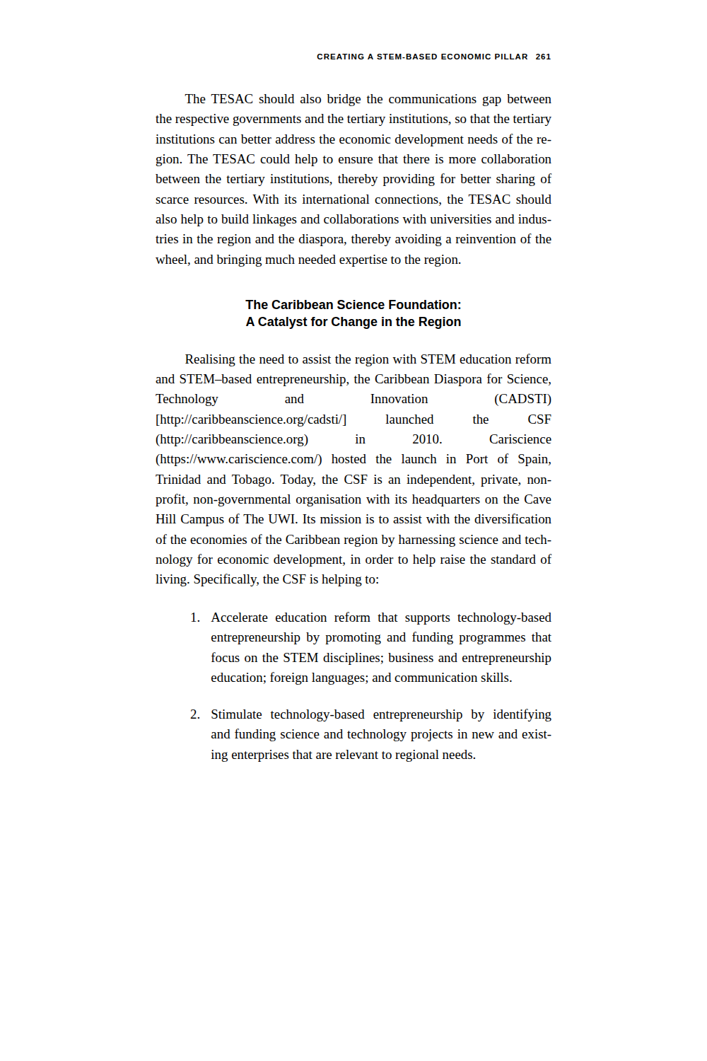CREATING A STEM-BASED ECONOMIC PILLAR261
The TESAC should also bridge the communications gap between the respective governments and the tertiary institutions, so that the tertiary institutions can better address the economic development needs of the region. The TESAC could help to ensure that there is more collaboration between the tertiary institutions, thereby providing for better sharing of scarce resources. With its international connections, the TESAC should also help to build linkages and collaborations with universities and industries in the region and the diaspora, thereby avoiding a reinvention of the wheel, and bringing much needed expertise to the region.
The Caribbean Science Foundation:
A Catalyst for Change in the Region
Realising the need to assist the region with STEM education reform and STEM–based entrepreneurship, the Caribbean Diaspora for Science, Technology and Innovation (CADSTI) [http://caribbeanscience.org/cadsti/] launched the CSF (http://caribbeanscience.org) in 2010. Cariscience (https://www.cariscience.com/) hosted the launch in Port of Spain, Trinidad and Tobago. Today, the CSF is an independent, private, non-profit, non-governmental organisation with its headquarters on the Cave Hill Campus of The UWI. Its mission is to assist with the diversification of the economies of the Caribbean region by harnessing science and technology for economic development, in order to help raise the standard of living. Specifically, the CSF is helping to:
Accelerate education reform that supports technology-based entrepreneurship by promoting and funding programmes that focus on the STEM disciplines; business and entrepreneurship education; foreign languages; and communication skills.
Stimulate technology-based entrepreneurship by identifying and funding science and technology projects in new and existing enterprises that are relevant to regional needs.